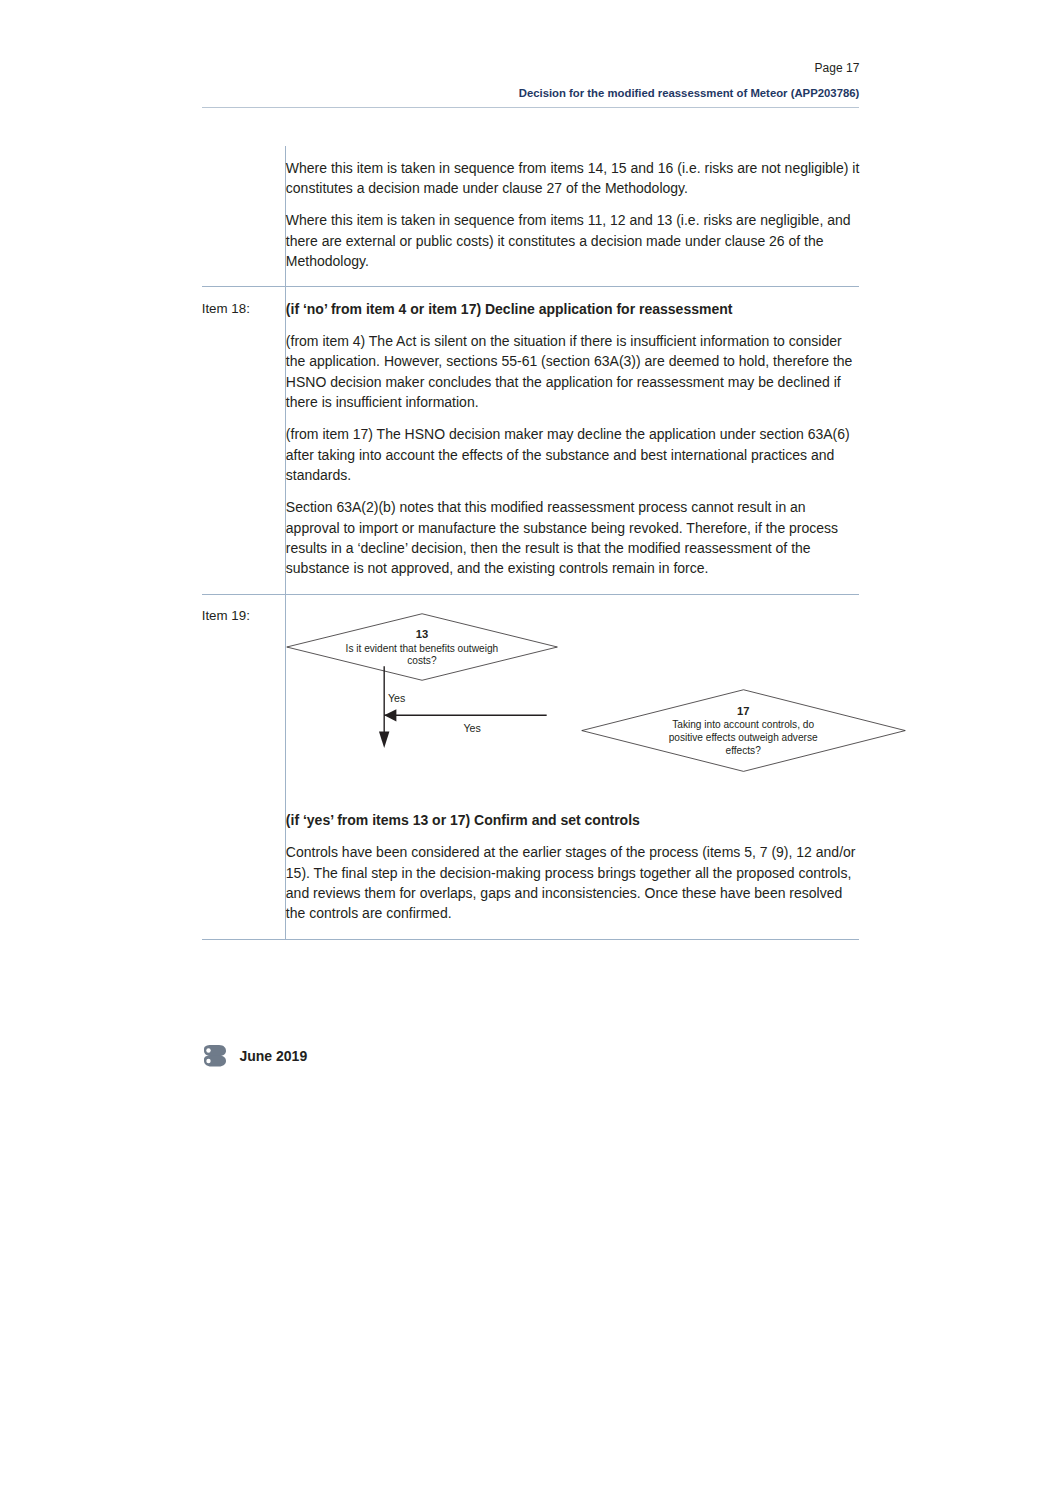Page 17
Decision for the modified reassessment of Meteor (APP203786)
| | Where this item is taken in sequence from items 14, 15 and 16 (i.e. risks are not negligible) it constitutes a decision made under clause 27 of the Methodology. Where this item is taken in sequence from items 11, 12 and 13 (i.e. risks are negligible, and there are external or public costs) it constitutes a decision made under clause 26 of the Methodology. |
| Item 18: | (if ‘no’ from item 4 or item 17) Decline application for reassessment (from item 4) The Act is silent on the situation if there is insufficient information to consider the application. However, sections 55-61 (section 63A(3)) are deemed to hold, therefore the HSNO decision maker concludes that the application for reassessment may be declined if there is insufficient information. (from item 17) The HSNO decision maker may decline the application under section 63A(6) after taking into account the effects of the substance and best international practices and standards. Section 63A(2)(b) notes that this modified reassessment process cannot result in an approval to import or manufacture the substance being revoked. Therefore, if the process results in a ‘decline’ decision, then the result is that the modified reassessment of the substance is not approved, and the existing controls remain in force. |
| Item 19: | 13 Is it evident that benefits outweigh costs? 17 Taking into account controls, do positive effects outweigh adverse effects? Yes Yes (if ‘yes’ from items 13 or 17) Confirm and set controls Controls have been considered at the earlier stages of the process (items 5, 7 (9), 12 and/or 15). The final step in the decision-making process brings together all the proposed controls, and reviews them for overlaps, gaps and inconsistencies. Once these have been resolved the controls are confirmed. |
June 2019